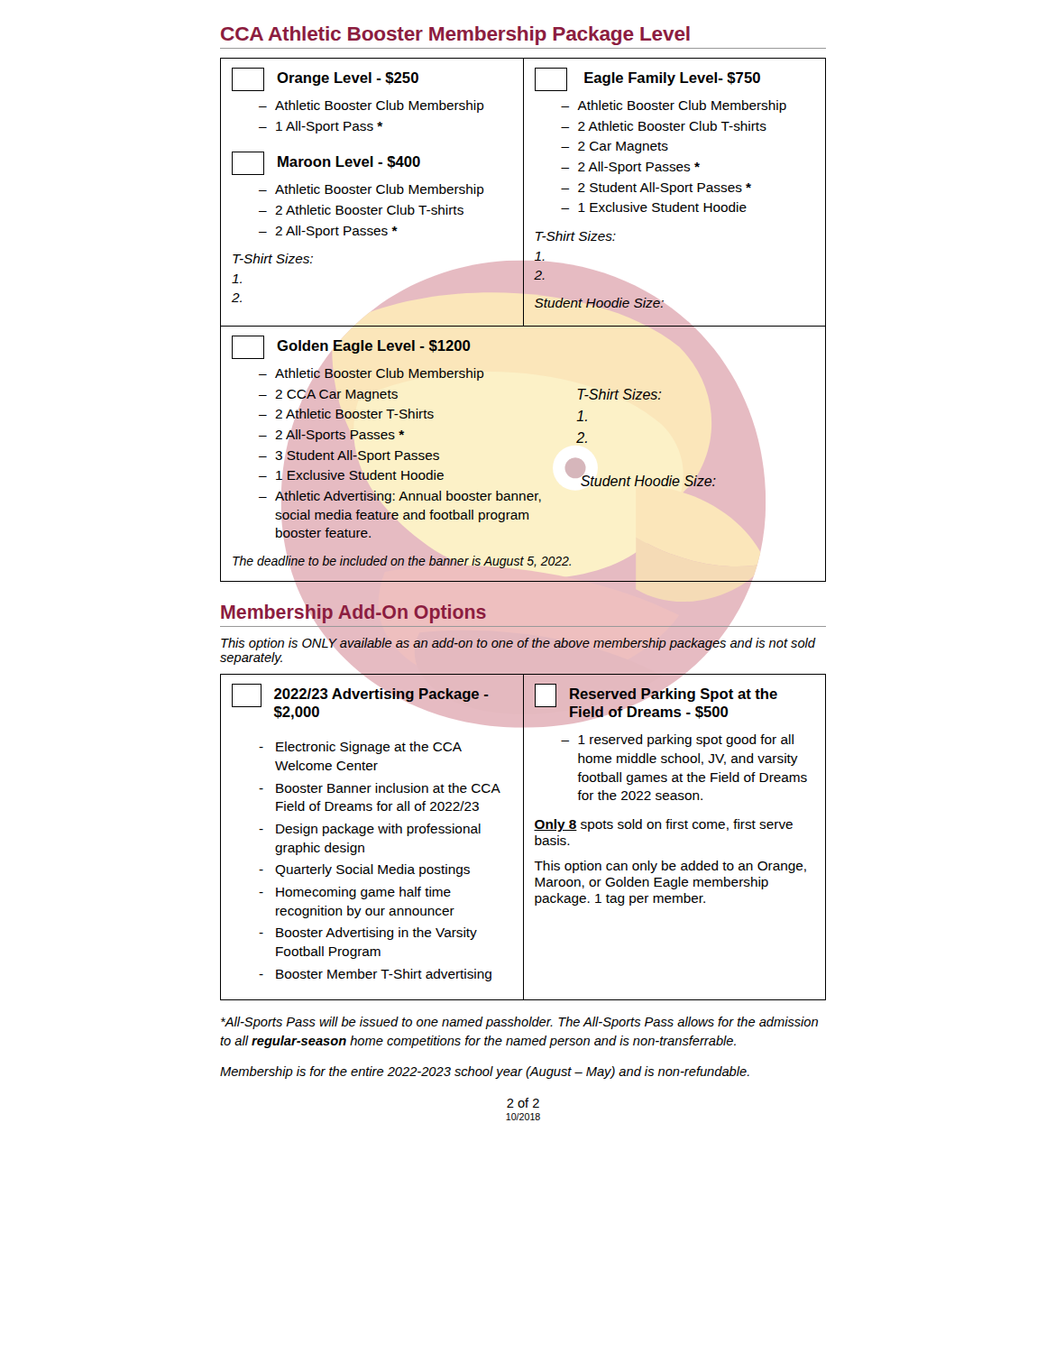CCA Athletic Booster Membership Package Level
| Orange Level - $250 Athletic Booster Club Membership 1 All-Sport Pass * Maroon Level - $400 Athletic Booster Club Membership 2 Athletic Booster Club T-shirts 2 All-Sport Passes * T-Shirt Sizes: 1. 2. | Eagle Family Level- $750 Athletic Booster Club Membership 2 Athletic Booster Club T-shirts 2 Car Magnets 2 All-Sport Passes * 2 Student All-Sport Passes * 1 Exclusive Student Hoodie T-Shirt Sizes: 1. 2. Student Hoodie Size: |
| Golden Eagle Level - $1200 Athletic Booster Club Membership 2 CCA Car Magnets 2 Athletic Booster T-Shirts 2 All-Sports Passes * 3 Student All-Sport Passes 1 Exclusive Student Hoodie Athletic Advertising: Annual booster banner, social media feature and football program booster feature. T-Shirt Sizes: 1. 2. Student Hoodie Size: The deadline to be included on the banner is August 5, 2022. |
Membership Add-On Options
This option is ONLY available as an add-on to one of the above membership packages and is not sold separately.
| 2022/23 Advertising Package - $2,000 Electronic Signage at the CCA Welcome Center Booster Banner inclusion at the CCA Field of Dreams for all of 2022/23 Design package with professional graphic design Quarterly Social Media postings Homecoming game half time recognition by our announcer Booster Advertising in the Varsity Football Program Booster Member T-Shirt advertising | Reserved Parking Spot at the Field of Dreams - $500 1 reserved parking spot good for all home middle school, JV, and varsity football games at the Field of Dreams for the 2022 season. Only 8 spots sold on first come, first serve basis. This option can only be added to an Orange, Maroon, or Golden Eagle membership package. 1 tag per member. |
*All-Sports Pass will be issued to one named passholder. The All-Sports Pass allows for the admission to all regular-season home competitions for the named person and is non-transferrable.
Membership is for the entire 2022-2023 school year (August – May) and is non-refundable.
2 of 2 10/2018